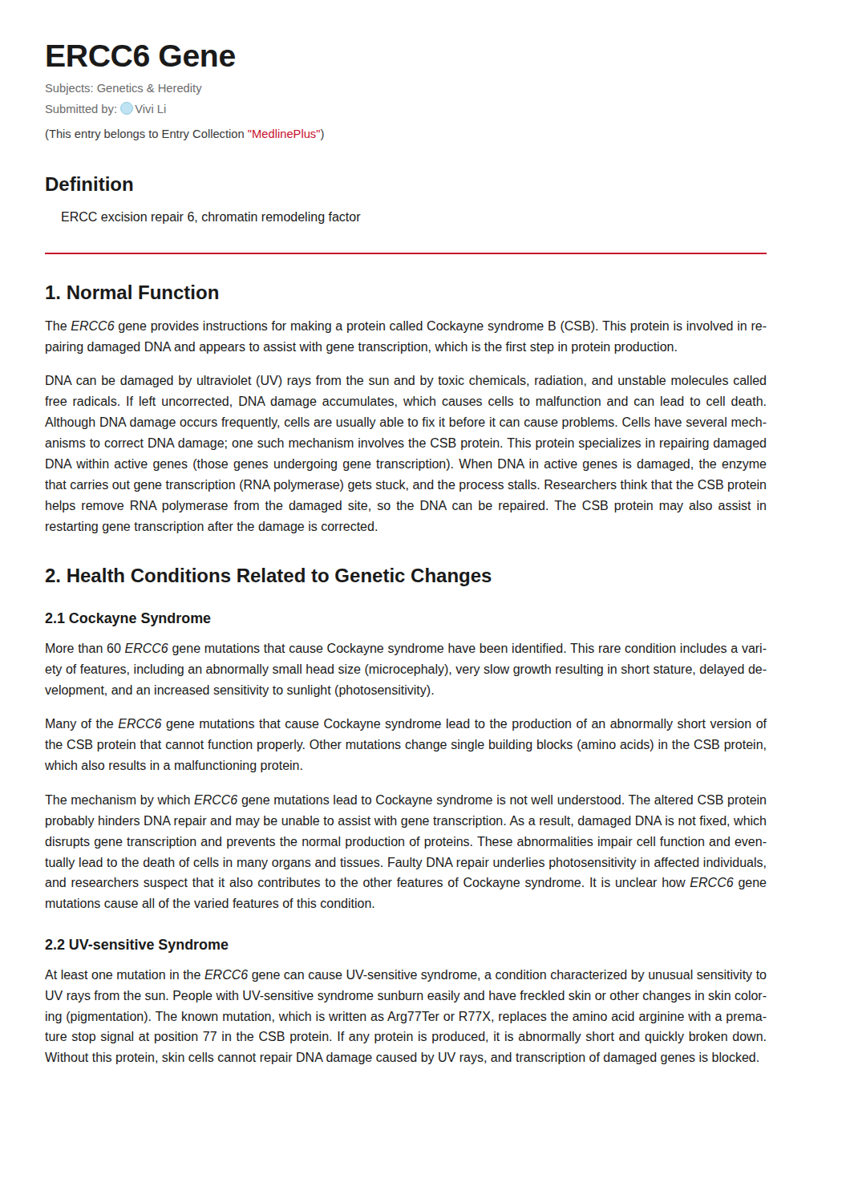ERCC6 Gene
Subjects: Genetics & Heredity
Submitted by: Vivi Li
(This entry belongs to Entry Collection "MedlinePlus")
Definition
ERCC excision repair 6, chromatin remodeling factor
1. Normal Function
The ERCC6 gene provides instructions for making a protein called Cockayne syndrome B (CSB). This protein is involved in repairing damaged DNA and appears to assist with gene transcription, which is the first step in protein production.
DNA can be damaged by ultraviolet (UV) rays from the sun and by toxic chemicals, radiation, and unstable molecules called free radicals. If left uncorrected, DNA damage accumulates, which causes cells to malfunction and can lead to cell death. Although DNA damage occurs frequently, cells are usually able to fix it before it can cause problems. Cells have several mechanisms to correct DNA damage; one such mechanism involves the CSB protein. This protein specializes in repairing damaged DNA within active genes (those genes undergoing gene transcription). When DNA in active genes is damaged, the enzyme that carries out gene transcription (RNA polymerase) gets stuck, and the process stalls. Researchers think that the CSB protein helps remove RNA polymerase from the damaged site, so the DNA can be repaired. The CSB protein may also assist in restarting gene transcription after the damage is corrected.
2. Health Conditions Related to Genetic Changes
2.1 Cockayne Syndrome
More than 60 ERCC6 gene mutations that cause Cockayne syndrome have been identified. This rare condition includes a variety of features, including an abnormally small head size (microcephaly), very slow growth resulting in short stature, delayed development, and an increased sensitivity to sunlight (photosensitivity).
Many of the ERCC6 gene mutations that cause Cockayne syndrome lead to the production of an abnormally short version of the CSB protein that cannot function properly. Other mutations change single building blocks (amino acids) in the CSB protein, which also results in a malfunctioning protein.
The mechanism by which ERCC6 gene mutations lead to Cockayne syndrome is not well understood. The altered CSB protein probably hinders DNA repair and may be unable to assist with gene transcription. As a result, damaged DNA is not fixed, which disrupts gene transcription and prevents the normal production of proteins. These abnormalities impair cell function and eventually lead to the death of cells in many organs and tissues. Faulty DNA repair underlies photosensitivity in affected individuals, and researchers suspect that it also contributes to the other features of Cockayne syndrome. It is unclear how ERCC6 gene mutations cause all of the varied features of this condition.
2.2 UV-sensitive Syndrome
At least one mutation in the ERCC6 gene can cause UV-sensitive syndrome, a condition characterized by unusual sensitivity to UV rays from the sun. People with UV-sensitive syndrome sunburn easily and have freckled skin or other changes in skin coloring (pigmentation). The known mutation, which is written as Arg77Ter or R77X, replaces the amino acid arginine with a premature stop signal at position 77 in the CSB protein. If any protein is produced, it is abnormally short and quickly broken down. Without this protein, skin cells cannot repair DNA damage caused by UV rays, and transcription of damaged genes is blocked.